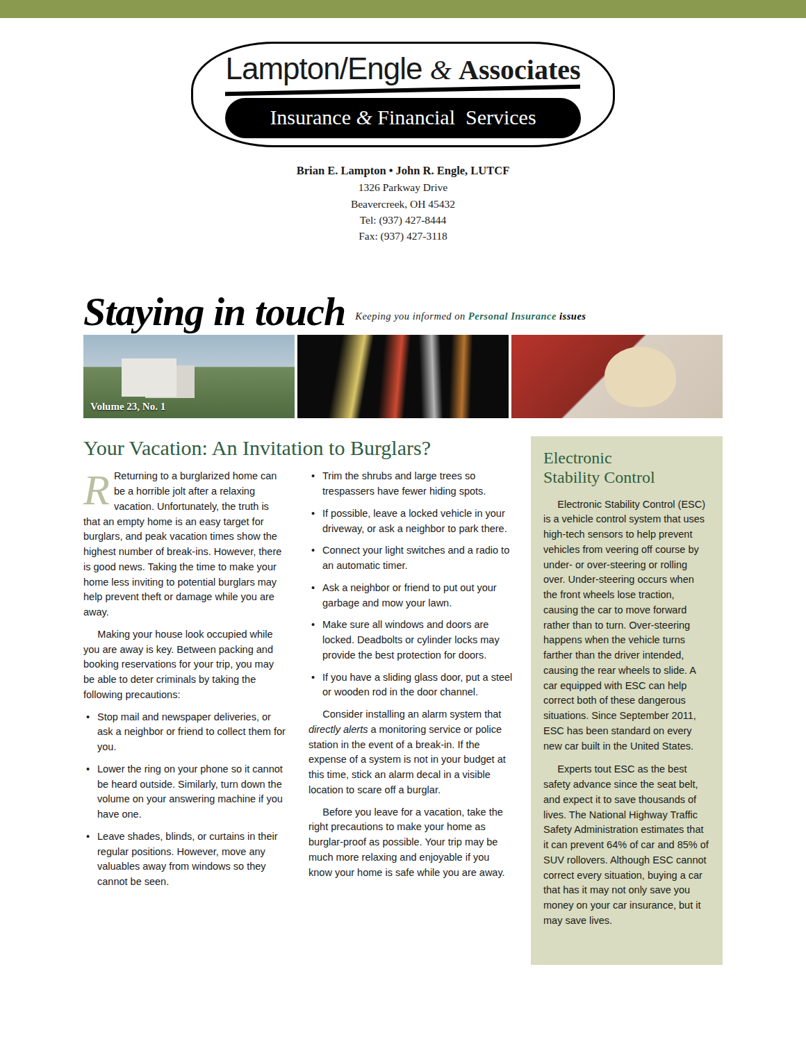Lampton/Engle & Associates
Insurance & Financial Services
Brian E. Lampton • John R. Engle, LUTCF
1326 Parkway Drive
Beavercreek, OH 45432
Tel: (937) 427-8444
Fax: (937) 427-3118
Staying in touch
Keeping you informed on Personal Insurance issues
Volume 23, No. 1
Your Vacation: An Invitation to Burglars?
RReturning to a burglarized home can be a horrible jolt after a relaxing vacation. Unfortunately, the truth is that an empty home is an easy target for burglars, and peak vacation times show the highest number of break-ins. However, there is good news. Taking the time to make your home less inviting to potential burglars may help prevent theft or damage while you are away.
Making your house look occupied while you are away is key. Between packing and booking reservations for your trip, you may be able to deter criminals by taking the following precautions:
Stop mail and newspaper deliveries, or ask a neighbor or friend to collect them for you.
Lower the ring on your phone so it cannot be heard outside. Similarly, turn down the volume on your answering machine if you have one.
Leave shades, blinds, or curtains in their regular positions. However, move any valuables away from windows so they cannot be seen.
Trim the shrubs and large trees so trespassers have fewer hiding spots.
If possible, leave a locked vehicle in your driveway, or ask a neighbor to park there.
Connect your light switches and a radio to an automatic timer.
Ask a neighbor or friend to put out your garbage and mow your lawn.
Make sure all windows and doors are locked. Deadbolts or cylinder locks may provide the best protection for doors.
If you have a sliding glass door, put a steel or wooden rod in the door channel.
Consider installing an alarm system that directly alerts a monitoring service or police station in the event of a break-in. If the expense of a system is not in your budget at this time, stick an alarm decal in a visible location to scare off a burglar.
Before you leave for a vacation, take the right precautions to make your home as burglar-proof as possible. Your trip may be much more relaxing and enjoyable if you know your home is safe while you are away.
Electronic
Stability Control
Electronic Stability Control (ESC) is a vehicle control system that uses high-tech sensors to help prevent vehicles from veering off course by under- or over-steering or rolling over. Under-steering occurs when the front wheels lose traction, causing the car to move forward rather than to turn. Over-steering happens when the vehicle turns farther than the driver intended, causing the rear wheels to slide. A car equipped with ESC can help correct both of these dangerous situations. Since September 2011, ESC has been standard on every new car built in the United States.
Experts tout ESC as the best safety advance since the seat belt, and expect it to save thousands of lives. The National Highway Traffic Safety Administration estimates that it can prevent 64% of car and 85% of SUV rollovers. Although ESC cannot correct every situation, buying a car that has it may not only save you money on your car insurance, but it may save lives.